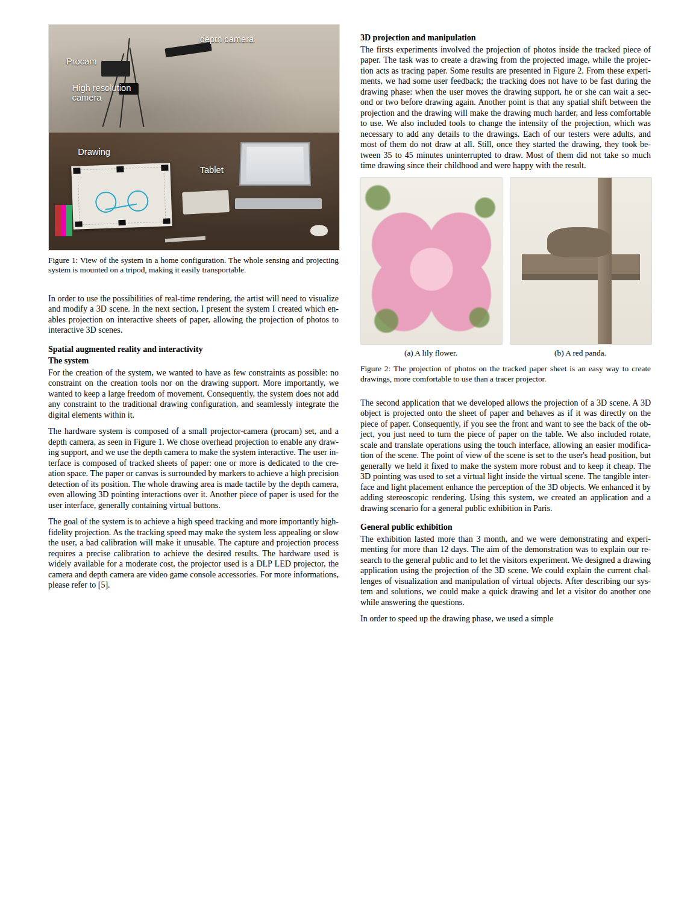depth camera
Procam
High resolution
camera
Drawing
Tablet
Figure 1: View of the system in a home configuration. The whole sensing and projecting system is mounted on a tripod, making it easily transportable.
In order to use the possibilities of real-time rendering, the artist will need to visualize and modify a 3D scene. In the next section, I present the system I created which enables projection on interactive sheets of paper, allowing the projection of photos to interactive 3D scenes.
Spatial augmented reality and interactivity
The system
For the creation of the system, we wanted to have as few constraints as possible: no constraint on the creation tools nor on the drawing support. More importantly, we wanted to keep a large freedom of movement. Consequently, the system does not add any constraint to the traditional drawing configuration, and seamlessly integrate the digital elements within it.
The hardware system is composed of a small projector-camera (procam) set, and a depth camera, as seen in Figure 1. We chose overhead projection to enable any drawing support, and we use the depth camera to make the system interactive. The user interface is composed of tracked sheets of paper: one or more is dedicated to the creation space. The paper or canvas is surrounded by markers to achieve a high precision detection of its position. The whole drawing area is made tactile by the depth camera, even allowing 3D pointing interactions over it. Another piece of paper is used for the user interface, generally containing virtual buttons.
The goal of the system is to achieve a high speed tracking and more importantly high-fidelity projection. As the tracking speed may make the system less appealing or slow the user, a bad calibration will make it unusable. The capture and projection process requires a precise calibration to achieve the desired results. The hardware used is widely available for a moderate cost, the projector used is a DLP LED projector, the camera and depth camera are video game console accessories. For more informations, please refer to [5].
3D projection and manipulation
The firsts experiments involved the projection of photos inside the tracked piece of paper. The task was to create a drawing from the projected image, while the projection acts as tracing paper. Some results are presented in Figure 2. From these experiments, we had some user feedback; the tracking does not have to be fast during the drawing phase: when the user moves the drawing support, he or she can wait a second or two before drawing again. Another point is that any spatial shift between the projection and the drawing will make the drawing much harder, and less comfortable to use. We also included tools to change the intensity of the projection, which was necessary to add any details to the drawings. Each of our testers were adults, and most of them do not draw at all. Still, once they started the drawing, they took between 35 to 45 minutes uninterrupted to draw. Most of them did not take so much time drawing since their childhood and were happy with the result.
(a) A lily flower.
(b) A red panda.
Figure 2: The projection of photos on the tracked paper sheet is an easy way to create drawings, more comfortable to use than a tracer projector.
The second application that we developed allows the projection of a 3D scene. A 3D object is projected onto the sheet of paper and behaves as if it was directly on the piece of paper. Consequently, if you see the front and want to see the back of the object, you just need to turn the piece of paper on the table. We also included rotate, scale and translate operations using the touch interface, allowing an easier modification of the scene. The point of view of the scene is set to the user's head position, but generally we held it fixed to make the system more robust and to keep it cheap. The 3D pointing was used to set a virtual light inside the virtual scene. The tangible interface and light placement enhance the perception of the 3D objects. We enhanced it by adding stereoscopic rendering. Using this system, we created an application and a drawing scenario for a general public exhibition in Paris.
General public exhibition
The exhibition lasted more than 3 month, and we were demonstrating and experimenting for more than 12 days. The aim of the demonstration was to explain our research to the general public and to let the visitors experiment. We designed a drawing application using the projection of the 3D scene. We could explain the current challenges of visualization and manipulation of virtual objects. After describing our system and solutions, we could make a quick drawing and let a visitor do another one while answering the questions.
In order to speed up the drawing phase, we used a simple